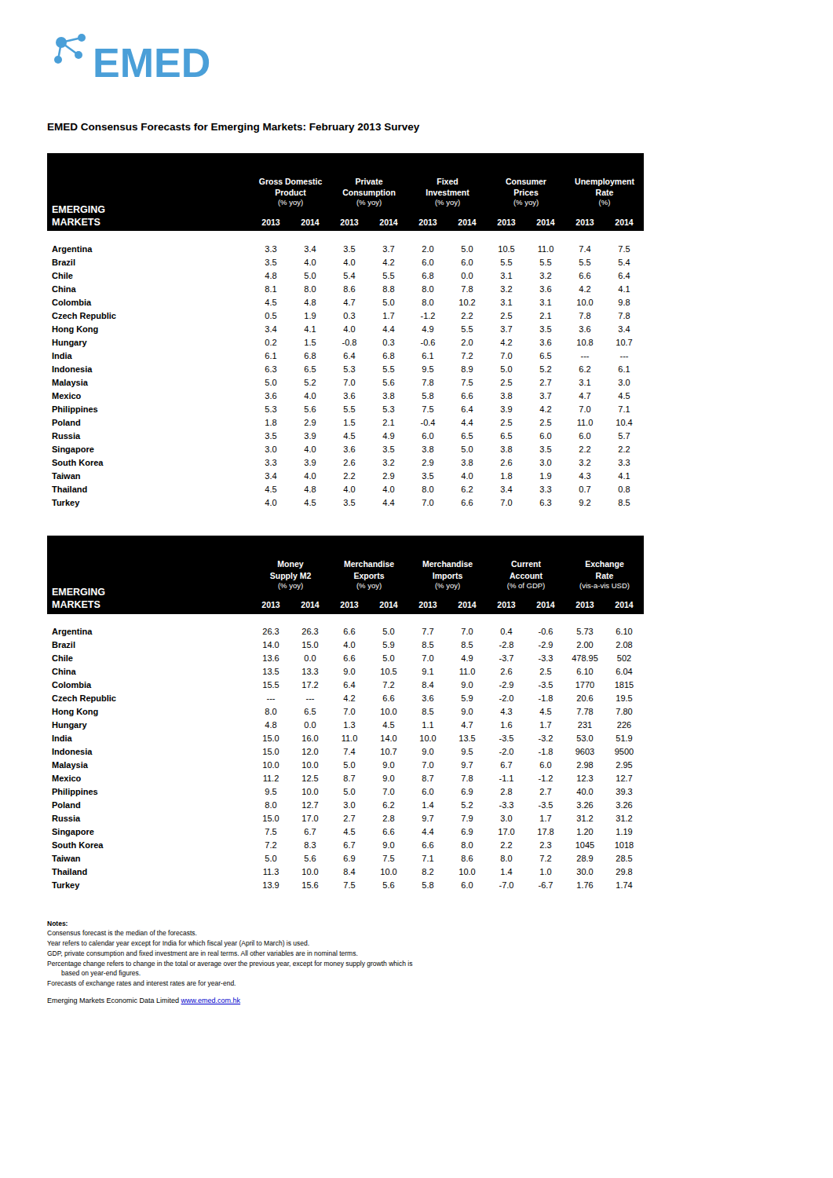EMED
EMED Consensus Forecasts for Emerging Markets: February 2013 Survey
| EMERGING MARKETS | Gross Domestic Product (% yoy) | Private Consumption (% yoy) | Fixed Investment (% yoy) | Consumer Prices (% yoy) | Unemployment Rate (%) |
| --- | --- | --- | --- | --- | --- |
| 2013 | 2014 | 2013 | 2014 | 2013 | 2014 | 2013 | 2014 | 2013 | 2014 |
| Argentina | 3.3 | 3.4 | 3.5 | 3.7 | 2.0 | 5.0 | 10.5 | 11.0 | 7.4 | 7.5 |
| Brazil | 3.5 | 4.0 | 4.0 | 4.2 | 6.0 | 6.0 | 5.5 | 5.5 | 5.5 | 5.4 |
| Chile | 4.8 | 5.0 | 5.4 | 5.5 | 6.8 | 0.0 | 3.1 | 3.2 | 6.6 | 6.4 |
| China | 8.1 | 8.0 | 8.6 | 8.8 | 8.0 | 7.8 | 3.2 | 3.6 | 4.2 | 4.1 |
| Colombia | 4.5 | 4.8 | 4.7 | 5.0 | 8.0 | 10.2 | 3.1 | 3.1 | 10.0 | 9.8 |
| Czech Republic | 0.5 | 1.9 | 0.3 | 1.7 | -1.2 | 2.2 | 2.5 | 2.1 | 7.8 | 7.8 |
| Hong Kong | 3.4 | 4.1 | 4.0 | 4.4 | 4.9 | 5.5 | 3.7 | 3.5 | 3.6 | 3.4 |
| Hungary | 0.2 | 1.5 | -0.8 | 0.3 | -0.6 | 2.0 | 4.2 | 3.6 | 10.8 | 10.7 |
| India | 6.1 | 6.8 | 6.4 | 6.8 | 6.1 | 7.2 | 7.0 | 6.5 | --- | --- |
| Indonesia | 6.3 | 6.5 | 5.3 | 5.5 | 9.5 | 8.9 | 5.0 | 5.2 | 6.2 | 6.1 |
| Malaysia | 5.0 | 5.2 | 7.0 | 5.6 | 7.8 | 7.5 | 2.5 | 2.7 | 3.1 | 3.0 |
| Mexico | 3.6 | 4.0 | 3.6 | 3.8 | 5.8 | 6.6 | 3.8 | 3.7 | 4.7 | 4.5 |
| Philippines | 5.3 | 5.6 | 5.5 | 5.3 | 7.5 | 6.4 | 3.9 | 4.2 | 7.0 | 7.1 |
| Poland | 1.8 | 2.9 | 1.5 | 2.1 | -0.4 | 4.4 | 2.5 | 2.5 | 11.0 | 10.4 |
| Russia | 3.5 | 3.9 | 4.5 | 4.9 | 6.0 | 6.5 | 6.5 | 6.0 | 6.0 | 5.7 |
| Singapore | 3.0 | 4.0 | 3.6 | 3.5 | 3.8 | 5.0 | 3.8 | 3.5 | 2.2 | 2.2 |
| South Korea | 3.3 | 3.9 | 2.6 | 3.2 | 2.9 | 3.8 | 2.6 | 3.0 | 3.2 | 3.3 |
| Taiwan | 3.4 | 4.0 | 2.2 | 2.9 | 3.5 | 4.0 | 1.8 | 1.9 | 4.3 | 4.1 |
| Thailand | 4.5 | 4.8 | 4.0 | 4.0 | 8.0 | 6.2 | 3.4 | 3.3 | 0.7 | 0.8 |
| Turkey | 4.0 | 4.5 | 3.5 | 4.4 | 7.0 | 6.6 | 7.0 | 6.3 | 9.2 | 8.5 |
| EMERGING MARKETS | Money Supply M2 (% yoy) | Merchandise Exports (% yoy) | Merchandise Imports (% yoy) | Current Account (% of GDP) | Exchange Rate (vis-a-vis USD) |
| --- | --- | --- | --- | --- | --- |
| 2013 | 2014 | 2013 | 2014 | 2013 | 2014 | 2013 | 2014 | 2013 | 2014 |
| Argentina | 26.3 | 26.3 | 6.6 | 5.0 | 7.7 | 7.0 | 0.4 | -0.6 | 5.73 | 6.10 |
| Brazil | 14.0 | 15.0 | 4.0 | 5.9 | 8.5 | 8.5 | -2.8 | -2.9 | 2.00 | 2.08 |
| Chile | 13.6 | 0.0 | 6.6 | 5.0 | 7.0 | 4.9 | -3.7 | -3.3 | 478.95 | 502 |
| China | 13.5 | 13.3 | 9.0 | 10.5 | 9.1 | 11.0 | 2.6 | 2.5 | 6.10 | 6.04 |
| Colombia | 15.5 | 17.2 | 6.4 | 7.2 | 8.4 | 9.0 | -2.9 | -3.5 | 1770 | 1815 |
| Czech Republic | --- | --- | 4.2 | 6.6 | 3.6 | 5.9 | -2.0 | -1.8 | 20.6 | 19.5 |
| Hong Kong | 8.0 | 6.5 | 7.0 | 10.0 | 8.5 | 9.0 | 4.3 | 4.5 | 7.78 | 7.80 |
| Hungary | 4.8 | 0.0 | 1.3 | 4.5 | 1.1 | 4.7 | 1.6 | 1.7 | 231 | 226 |
| India | 15.0 | 16.0 | 11.0 | 14.0 | 10.0 | 13.5 | -3.5 | -3.2 | 53.0 | 51.9 |
| Indonesia | 15.0 | 12.0 | 7.4 | 10.7 | 9.0 | 9.5 | -2.0 | -1.8 | 9603 | 9500 |
| Malaysia | 10.0 | 10.0 | 5.0 | 9.0 | 7.0 | 9.7 | 6.7 | 6.0 | 2.98 | 2.95 |
| Mexico | 11.2 | 12.5 | 8.7 | 9.0 | 8.7 | 7.8 | -1.1 | -1.2 | 12.3 | 12.7 |
| Philippines | 9.5 | 10.0 | 5.0 | 7.0 | 6.0 | 6.9 | 2.8 | 2.7 | 40.0 | 39.3 |
| Poland | 8.0 | 12.7 | 3.0 | 6.2 | 1.4 | 5.2 | -3.3 | -3.5 | 3.26 | 3.26 |
| Russia | 15.0 | 17.0 | 2.7 | 2.8 | 9.7 | 7.9 | 3.0 | 1.7 | 31.2 | 31.2 |
| Singapore | 7.5 | 6.7 | 4.5 | 6.6 | 4.4 | 6.9 | 17.0 | 17.8 | 1.20 | 1.19 |
| South Korea | 7.2 | 8.3 | 6.7 | 9.0 | 6.6 | 8.0 | 2.2 | 2.3 | 1045 | 1018 |
| Taiwan | 5.0 | 5.6 | 6.9 | 7.5 | 7.1 | 8.6 | 8.0 | 7.2 | 28.9 | 28.5 |
| Thailand | 11.3 | 10.0 | 8.4 | 10.0 | 8.2 | 10.0 | 1.4 | 1.0 | 30.0 | 29.8 |
| Turkey | 13.9 | 15.6 | 7.5 | 5.6 | 5.8 | 6.0 | -7.0 | -6.7 | 1.76 | 1.74 |
Notes:
Consensus forecast is the median of the forecasts.
Year refers to calendar year except for India for which fiscal year (April to March) is used.
GDP, private consumption and fixed investment are in real terms. All other variables are in nominal terms.
Percentage change refers to change in the total or average over the previous year, except for money supply growth which is
based on year-end figures.
Forecasts of exchange rates and interest rates are for year-end.
Emerging Markets Economic Data Limited www.emed.com.hk